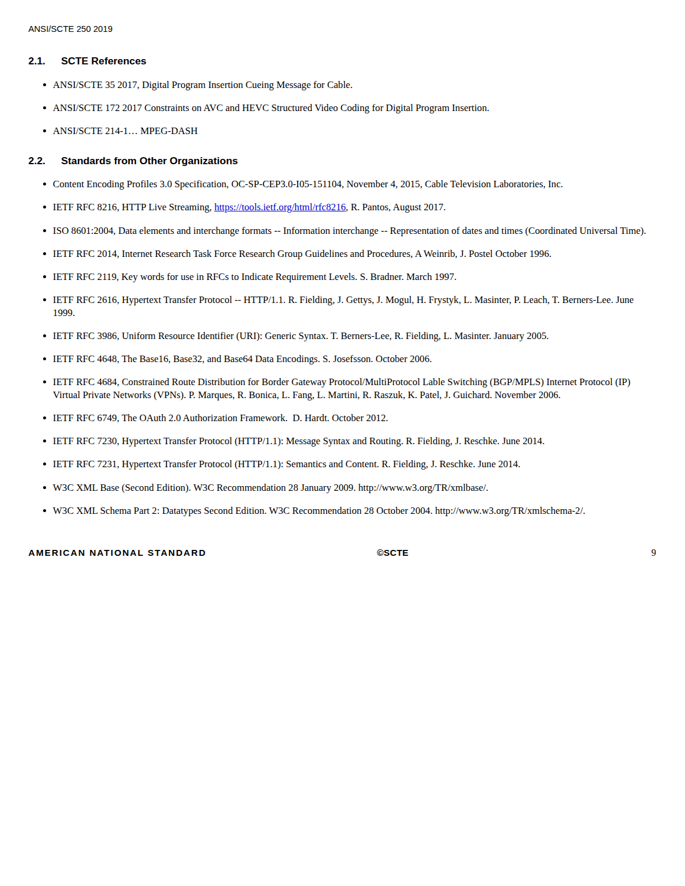ANSI/SCTE 250 2019
2.1. SCTE References
ANSI/SCTE 35 2017, Digital Program Insertion Cueing Message for Cable.
ANSI/SCTE 172 2017 Constraints on AVC and HEVC Structured Video Coding for Digital Program Insertion.
ANSI/SCTE 214-1… MPEG-DASH
2.2. Standards from Other Organizations
Content Encoding Profiles 3.0 Specification, OC-SP-CEP3.0-I05-151104, November 4, 2015, Cable Television Laboratories, Inc.
IETF RFC 8216, HTTP Live Streaming, https://tools.ietf.org/html/rfc8216, R. Pantos, August 2017.
ISO 8601:2004, Data elements and interchange formats -- Information interchange -- Representation of dates and times (Coordinated Universal Time).
IETF RFC 2014, Internet Research Task Force Research Group Guidelines and Procedures, A Weinrib, J. Postel October 1996.
IETF RFC 2119, Key words for use in RFCs to Indicate Requirement Levels. S. Bradner. March 1997.
IETF RFC 2616, Hypertext Transfer Protocol -- HTTP/1.1. R. Fielding, J. Gettys, J. Mogul, H. Frystyk, L. Masinter, P. Leach, T. Berners-Lee. June 1999.
IETF RFC 3986, Uniform Resource Identifier (URI): Generic Syntax. T. Berners-Lee, R. Fielding, L. Masinter. January 2005.
IETF RFC 4648, The Base16, Base32, and Base64 Data Encodings. S. Josefsson. October 2006.
IETF RFC 4684, Constrained Route Distribution for Border Gateway Protocol/MultiProtocol Lable Switching (BGP/MPLS) Internet Protocol (IP) Virtual Private Networks (VPNs). P. Marques, R. Bonica, L. Fang, L. Martini, R. Raszuk, K. Patel, J. Guichard. November 2006.
IETF RFC 6749, The OAuth 2.0 Authorization Framework. D. Hardt. October 2012.
IETF RFC 7230, Hypertext Transfer Protocol (HTTP/1.1): Message Syntax and Routing. R. Fielding, J. Reschke. June 2014.
IETF RFC 7231, Hypertext Transfer Protocol (HTTP/1.1): Semantics and Content. R. Fielding, J. Reschke. June 2014.
W3C XML Base (Second Edition). W3C Recommendation 28 January 2009. http://www.w3.org/TR/xmlbase/.
W3C XML Schema Part 2: Datatypes Second Edition. W3C Recommendation 28 October 2004. http://www.w3.org/TR/xmlschema-2/.
AMERICAN NATIONAL STANDARD ©SCTE 9